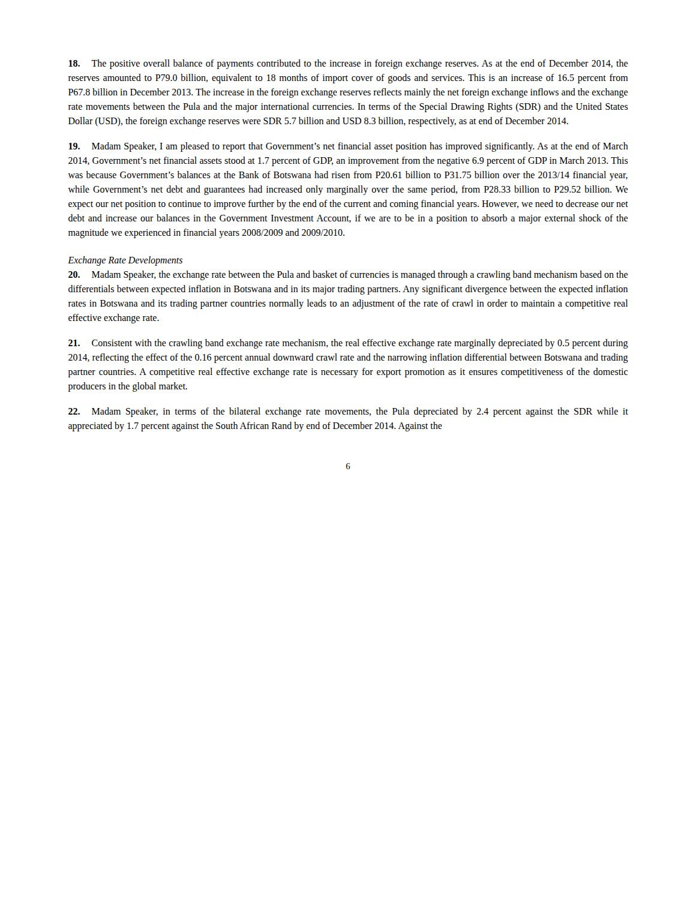18. The positive overall balance of payments contributed to the increase in foreign exchange reserves. As at the end of December 2014, the reserves amounted to P79.0 billion, equivalent to 18 months of import cover of goods and services. This is an increase of 16.5 percent from P67.8 billion in December 2013. The increase in the foreign exchange reserves reflects mainly the net foreign exchange inflows and the exchange rate movements between the Pula and the major international currencies. In terms of the Special Drawing Rights (SDR) and the United States Dollar (USD), the foreign exchange reserves were SDR 5.7 billion and USD 8.3 billion, respectively, as at end of December 2014.
19. Madam Speaker, I am pleased to report that Government’s net financial asset position has improved significantly. As at the end of March 2014, Government’s net financial assets stood at 1.7 percent of GDP, an improvement from the negative 6.9 percent of GDP in March 2013. This was because Government’s balances at the Bank of Botswana had risen from P20.61 billion to P31.75 billion over the 2013/14 financial year, while Government’s net debt and guarantees had increased only marginally over the same period, from P28.33 billion to P29.52 billion. We expect our net position to continue to improve further by the end of the current and coming financial years. However, we need to decrease our net debt and increase our balances in the Government Investment Account, if we are to be in a position to absorb a major external shock of the magnitude we experienced in financial years 2008/2009 and 2009/2010.
Exchange Rate Developments
20. Madam Speaker, the exchange rate between the Pula and basket of currencies is managed through a crawling band mechanism based on the differentials between expected inflation in Botswana and in its major trading partners. Any significant divergence between the expected inflation rates in Botswana and its trading partner countries normally leads to an adjustment of the rate of crawl in order to maintain a competitive real effective exchange rate.
21. Consistent with the crawling band exchange rate mechanism, the real effective exchange rate marginally depreciated by 0.5 percent during 2014, reflecting the effect of the 0.16 percent annual downward crawl rate and the narrowing inflation differential between Botswana and trading partner countries. A competitive real effective exchange rate is necessary for export promotion as it ensures competitiveness of the domestic producers in the global market.
22. Madam Speaker, in terms of the bilateral exchange rate movements, the Pula depreciated by 2.4 percent against the SDR while it appreciated by 1.7 percent against the South African Rand by end of December 2014. Against the
6